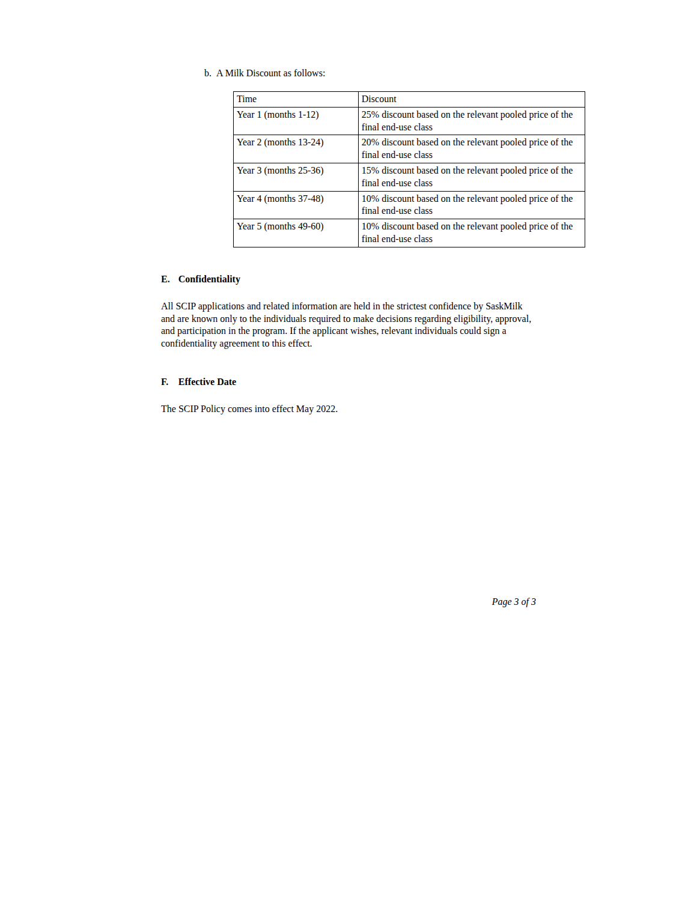b. A Milk Discount as follows:
| Time | Discount |
| Year 1 (months 1-12) | 25% discount based on the relevant pooled price of the final end-use class |
| Year 2 (months 13-24) | 20% discount based on the relevant pooled price of the final end-use class |
| Year 3 (months 25-36) | 15% discount based on the relevant pooled price of the final end-use class |
| Year 4 (months 37-48) | 10% discount based on the relevant pooled price of the final end-use class |
| Year 5 (months 49-60) | 10% discount based on the relevant pooled price of the final end-use class |
E. Confidentiality
All SCIP applications and related information are held in the strictest confidence by SaskMilk and are known only to the individuals required to make decisions regarding eligibility, approval, and participation in the program. If the applicant wishes, relevant individuals could sign a confidentiality agreement to this effect.
F. Effective Date
The SCIP Policy comes into effect May 2022.
Page 3 of 3